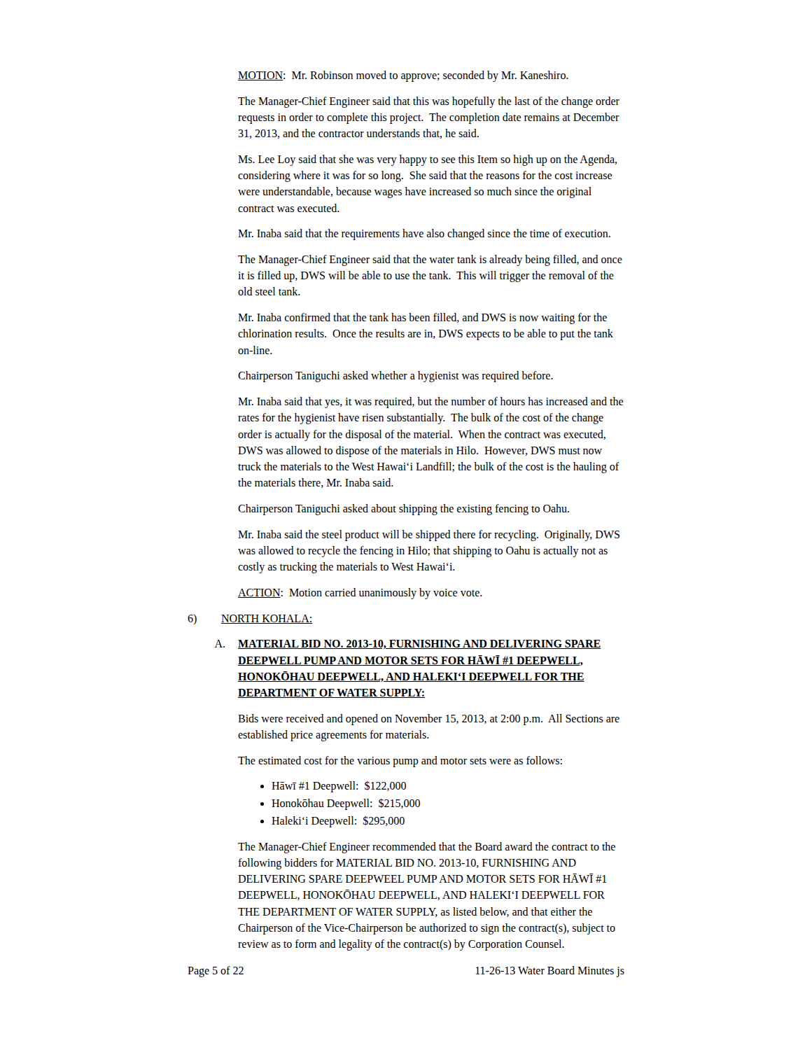MOTION: Mr. Robinson moved to approve; seconded by Mr. Kaneshiro.
The Manager-Chief Engineer said that this was hopefully the last of the change order requests in order to complete this project. The completion date remains at December 31, 2013, and the contractor understands that, he said.
Ms. Lee Loy said that she was very happy to see this Item so high up on the Agenda, considering where it was for so long. She said that the reasons for the cost increase were understandable, because wages have increased so much since the original contract was executed.
Mr. Inaba said that the requirements have also changed since the time of execution.
The Manager-Chief Engineer said that the water tank is already being filled, and once it is filled up, DWS will be able to use the tank. This will trigger the removal of the old steel tank.
Mr. Inaba confirmed that the tank has been filled, and DWS is now waiting for the chlorination results. Once the results are in, DWS expects to be able to put the tank on-line.
Chairperson Taniguchi asked whether a hygienist was required before.
Mr. Inaba said that yes, it was required, but the number of hours has increased and the rates for the hygienist have risen substantially. The bulk of the cost of the change order is actually for the disposal of the material. When the contract was executed, DWS was allowed to dispose of the materials in Hilo. However, DWS must now truck the materials to the West Hawaiʻi Landfill; the bulk of the cost is the hauling of the materials there, Mr. Inaba said.
Chairperson Taniguchi asked about shipping the existing fencing to Oahu.
Mr. Inaba said the steel product will be shipped there for recycling. Originally, DWS was allowed to recycle the fencing in Hilo; that shipping to Oahu is actually not as costly as trucking the materials to West Hawaiʻi.
ACTION: Motion carried unanimously by voice vote.
6) NORTH KOHALA:
A. MATERIAL BID NO. 2013-10, FURNISHING AND DELIVERING SPARE DEEPWELL PUMP AND MOTOR SETS FOR HĀWĪ #1 DEEPWELL, HONOKŌHAU DEEPWELL, AND HALEKIʻI DEEPWELL FOR THE DEPARTMENT OF WATER SUPPLY:
Bids were received and opened on November 15, 2013, at 2:00 p.m. All Sections are established price agreements for materials.
The estimated cost for the various pump and motor sets were as follows:
Hāwī #1 Deepwell: $122,000
Honokōhau Deepwell: $215,000
Halekiʻi Deepwell: $295,000
The Manager-Chief Engineer recommended that the Board award the contract to the following bidders for MATERIAL BID NO. 2013-10, FURNISHING AND DELIVERING SPARE DEEPWEEL PUMP AND MOTOR SETS FOR HĀWĪ #1 DEEPWELL, HONOKŌHAU DEEPWELL, AND HALEKIʻI DEEPWELL FOR THE DEPARTMENT OF WATER SUPPLY, as listed below, and that either the Chairperson of the Vice-Chairperson be authorized to sign the contract(s), subject to review as to form and legality of the contract(s) by Corporation Counsel.
Page 5 of 22 11-26-13 Water Board Minutes js